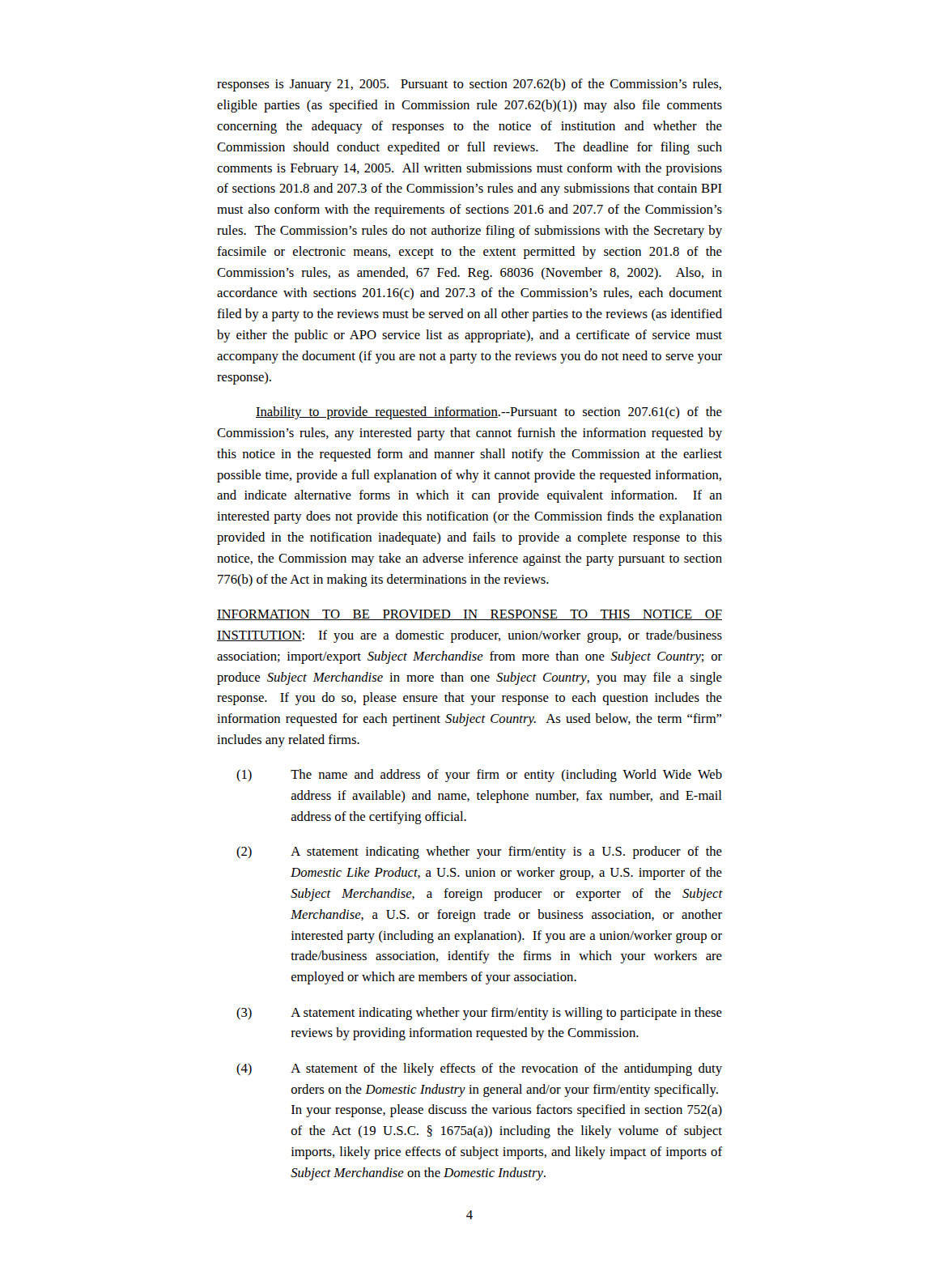responses is January 21, 2005. Pursuant to section 207.62(b) of the Commission’s rules, eligible parties (as specified in Commission rule 207.62(b)(1)) may also file comments concerning the adequacy of responses to the notice of institution and whether the Commission should conduct expedited or full reviews. The deadline for filing such comments is February 14, 2005. All written submissions must conform with the provisions of sections 201.8 and 207.3 of the Commission’s rules and any submissions that contain BPI must also conform with the requirements of sections 201.6 and 207.7 of the Commission’s rules. The Commission’s rules do not authorize filing of submissions with the Secretary by facsimile or electronic means, except to the extent permitted by section 201.8 of the Commission’s rules, as amended, 67 Fed. Reg. 68036 (November 8, 2002). Also, in accordance with sections 201.16(c) and 207.3 of the Commission’s rules, each document filed by a party to the reviews must be served on all other parties to the reviews (as identified by either the public or APO service list as appropriate), and a certificate of service must accompany the document (if you are not a party to the reviews you do not need to serve your response).
Inability to provide requested information.--Pursuant to section 207.61(c) of the Commission’s rules, any interested party that cannot furnish the information requested by this notice in the requested form and manner shall notify the Commission at the earliest possible time, provide a full explanation of why it cannot provide the requested information, and indicate alternative forms in which it can provide equivalent information. If an interested party does not provide this notification (or the Commission finds the explanation provided in the notification inadequate) and fails to provide a complete response to this notice, the Commission may take an adverse inference against the party pursuant to section 776(b) of the Act in making its determinations in the reviews.
INFORMATION TO BE PROVIDED IN RESPONSE TO THIS NOTICE OF INSTITUTION: If you are a domestic producer, union/worker group, or trade/business association; import/export Subject Merchandise from more than one Subject Country; or produce Subject Merchandise in more than one Subject Country, you may file a single response. If you do so, please ensure that your response to each question includes the information requested for each pertinent Subject Country. As used below, the term “firm” includes any related firms.
(1)
The name and address of your firm or entity (including World Wide Web address if available) and name, telephone number, fax number, and E-mail address of the certifying official.
(2)
A statement indicating whether your firm/entity is a U.S. producer of the Domestic Like Product, a U.S. union or worker group, a U.S. importer of the Subject Merchandise, a foreign producer or exporter of the Subject Merchandise, a U.S. or foreign trade or business association, or another interested party (including an explanation). If you are a union/worker group or trade/business association, identify the firms in which your workers are employed or which are members of your association.
(3)
A statement indicating whether your firm/entity is willing to participate in these reviews by providing information requested by the Commission.
(4)
A statement of the likely effects of the revocation of the antidumping duty orders on the Domestic Industry in general and/or your firm/entity specifically. In your response, please discuss the various factors specified in section 752(a) of the Act (19 U.S.C. § 1675a(a)) including the likely volume of subject imports, likely price effects of subject imports, and likely impact of imports of Subject Merchandise on the Domestic Industry.
4